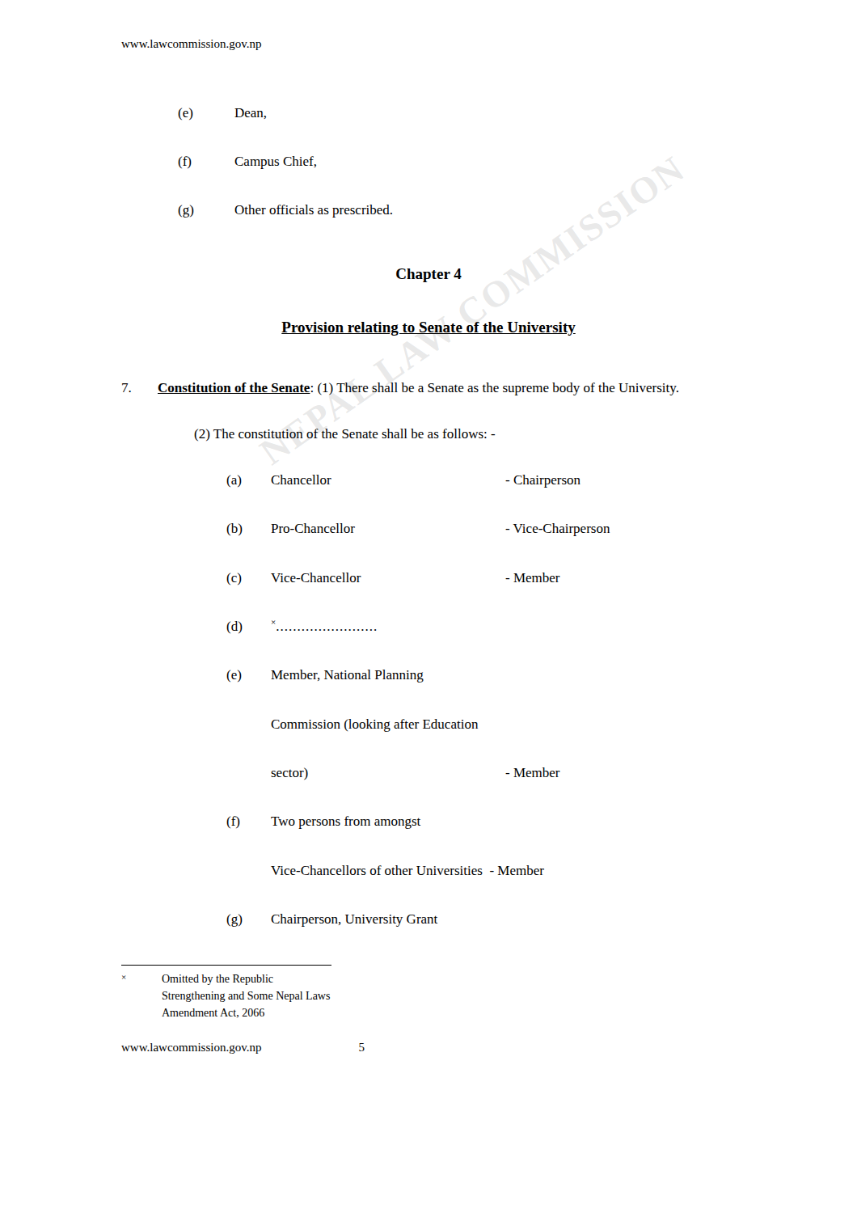www.lawcommission.gov.np
NEPAL LAW COMMISSION
(e) Dean,
(f) Campus Chief,
(g) Other officials as prescribed.
Chapter 4
Provision relating to Senate of the University
7. Constitution of the Senate: (1) There shall be a Senate as the supreme body of the University.
(2) The constitution of the Senate shall be as follows: -
(a) Chancellor- Chairperson
(b) Pro-Chancellor- Vice-Chairperson
(c) Vice-Chancellor- Member
(d)×........................
(e)
Member, National Planning
Commission (looking after Education
sector)
- Member
(f)
Two persons from amongst
Vice-Chancellors of other Universities - Member
(g) Chairperson, University Grant
× Omitted by the Republic Strengthening and Some Nepal Laws Amendment Act, 2066
www.lawcommission.gov.np 5